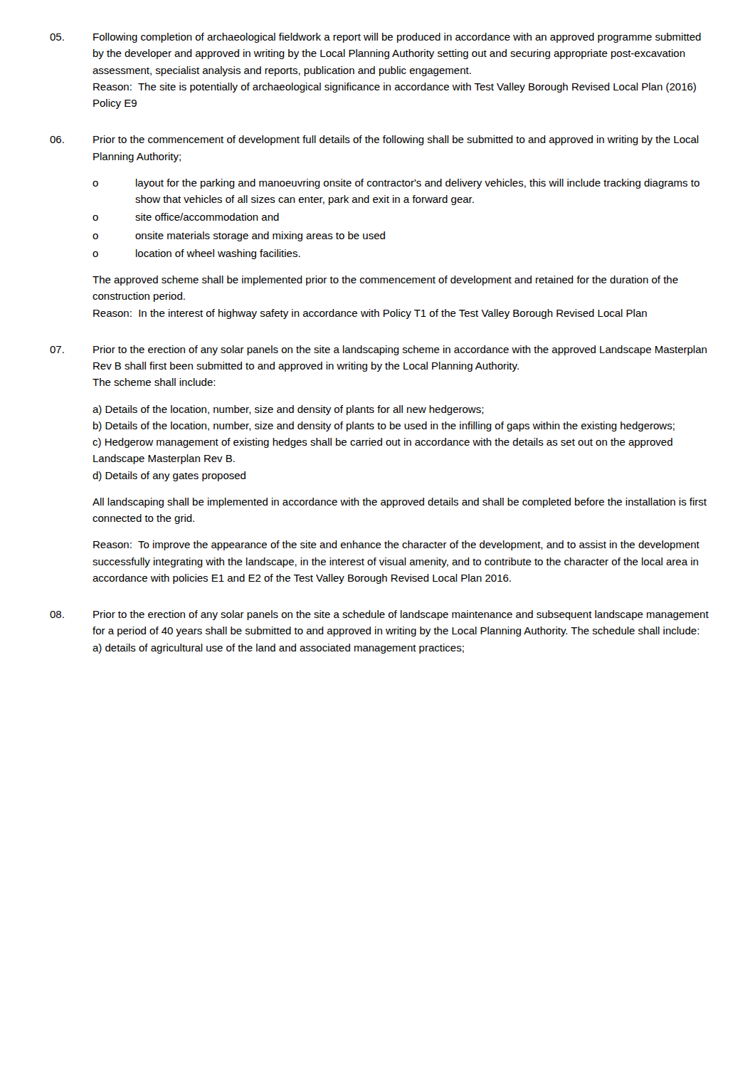05.
Following completion of archaeological fieldwork a report will be produced in accordance with an approved programme submitted by the developer and approved in writing by the Local Planning Authority setting out and securing appropriate post-excavation assessment, specialist analysis and reports, publication and public engagement.
Reason: The site is potentially of archaeological significance in accordance with Test Valley Borough Revised Local Plan (2016) Policy E9
06.
Prior to the commencement of development full details of the following shall be submitted to and approved in writing by the Local Planning Authority;
olayout for the parking and manoeuvring onsite of contractor's and delivery vehicles, this will include tracking diagrams to show that vehicles of all sizes can enter, park and exit in a forward gear.
osite office/accommodation and
oonsite materials storage and mixing areas to be used
olocation of wheel washing facilities.
The approved scheme shall be implemented prior to the commencement of development and retained for the duration of the construction period.
Reason: In the interest of highway safety in accordance with Policy T1 of the Test Valley Borough Revised Local Plan
07.
Prior to the erection of any solar panels on the site a landscaping scheme in accordance with the approved Landscape Masterplan Rev B shall first been submitted to and approved in writing by the Local Planning Authority.
The scheme shall include:
a) Details of the location, number, size and density of plants for all new hedgerows;
b) Details of the location, number, size and density of plants to be used in the infilling of gaps within the existing hedgerows;
c) Hedgerow management of existing hedges shall be carried out in accordance with the details as set out on the approved Landscape Masterplan Rev B.
d) Details of any gates proposed
All landscaping shall be implemented in accordance with the approved details and shall be completed before the installation is first connected to the grid.
Reason: To improve the appearance of the site and enhance the character of the development, and to assist in the development successfully integrating with the landscape, in the interest of visual amenity, and to contribute to the character of the local area in accordance with policies E1 and E2 of the Test Valley Borough Revised Local Plan 2016.
08.
Prior to the erection of any solar panels on the site a schedule of landscape maintenance and subsequent landscape management for a period of 40 years shall be submitted to and approved in writing by the Local Planning Authority. The schedule shall include:
a) details of agricultural use of the land and associated management practices;